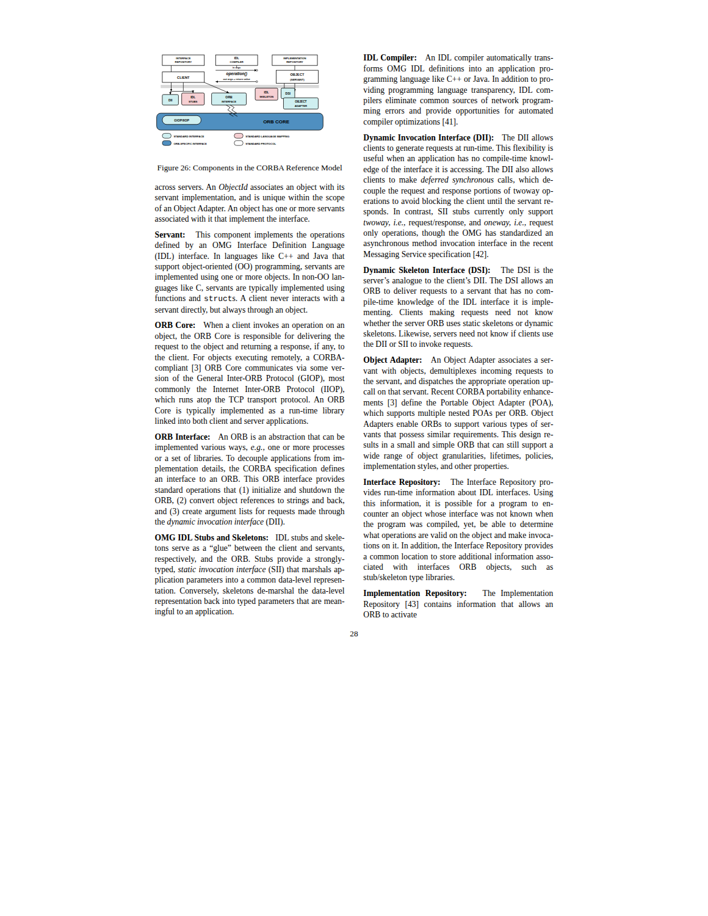INTERFACE REPOSITORY IDL COMPILER IMPLEMENTATION REPOSITORY CLIENT OBJECT (SERVANT) in args operation() out args + return value DII IDL STUBS ORB INTERFACE IDL SKELETON DSI OBJECT ADAPTER ORB CORE GIOP/IIOP STANDARD INTERFACE STANDARD LANGUAGE MAPPING ORB-SPECIFIC INTERFACE STANDARD PROTOCOL
Figure 26: Components in the CORBA Reference Model
across servers. An ObjectId associates an object with its servant implementation, and is unique within the scope of an Object Adapter. An object has one or more servants associated with it that implement the interface.
Servant: This component implements the operations defined by an OMG Interface Definition Language (IDL) interface. In languages like C++ and Java that support object-oriented (OO) programming, servants are implemented using one or more objects. In non-OO languages like C, servants are typically implemented using functions and structs. A client never interacts with a servant directly, but always through an object.
ORB Core: When a client invokes an operation on an object, the ORB Core is responsible for delivering the request to the object and returning a response, if any, to the client. For objects executing remotely, a CORBA-compliant [3] ORB Core communicates via some version of the General Inter-ORB Protocol (GIOP), most commonly the Internet Inter-ORB Protocol (IIOP), which runs atop the TCP transport protocol. An ORB Core is typically implemented as a run-time library linked into both client and server applications.
ORB Interface: An ORB is an abstraction that can be implemented various ways, e.g., one or more processes or a set of libraries. To decouple applications from implementation details, the CORBA specification defines an interface to an ORB. This ORB interface provides standard operations that (1) initialize and shutdown the ORB, (2) convert object references to strings and back, and (3) create argument lists for requests made through the dynamic invocation interface (DII).
OMG IDL Stubs and Skeletons: IDL stubs and skeletons serve as a “glue” between the client and servants, respectively, and the ORB. Stubs provide a strongly-typed, static invocation interface (SII) that marshals application parameters into a common data-level representation. Conversely, skeletons de-marshal the data-level representation back into typed parameters that are meaningful to an application.
IDL Compiler: An IDL compiler automatically transforms OMG IDL definitions into an application programming language like C++ or Java. In addition to providing programming language transparency, IDL compilers eliminate common sources of network programming errors and provide opportunities for automated compiler optimizations [41].
Dynamic Invocation Interface (DII): The DII allows clients to generate requests at run-time. This flexibility is useful when an application has no compile-time knowledge of the interface it is accessing. The DII also allows clients to make deferred synchronous calls, which decouple the request and response portions of twoway operations to avoid blocking the client until the servant responds. In contrast, SII stubs currently only support twoway, i.e., request/response, and oneway, i.e., request only operations, though the OMG has standardized an asynchronous method invocation interface in the recent Messaging Service specification [42].
Dynamic Skeleton Interface (DSI): The DSI is the server’s analogue to the client’s DII. The DSI allows an ORB to deliver requests to a servant that has no compile-time knowledge of the IDL interface it is implementing. Clients making requests need not know whether the server ORB uses static skeletons or dynamic skeletons. Likewise, servers need not know if clients use the DII or SII to invoke requests.
Object Adapter: An Object Adapter associates a servant with objects, demultiplexes incoming requests to the servant, and dispatches the appropriate operation upcall on that servant. Recent CORBA portability enhancements [3] define the Portable Object Adapter (POA), which supports multiple nested POAs per ORB. Object Adapters enable ORBs to support various types of servants that possess similar requirements. This design results in a small and simple ORB that can still support a wide range of object granularities, lifetimes, policies, implementation styles, and other properties.
Interface Repository: The Interface Repository provides run-time information about IDL interfaces. Using this information, it is possible for a program to encounter an object whose interface was not known when the program was compiled, yet, be able to determine what operations are valid on the object and make invocations on it. In addition, the Interface Repository provides a common location to store additional information associated with interfaces ORB objects, such as stub/skeleton type libraries.
Implementation Repository: The Implementation Repository [43] contains information that allows an ORB to activate
28